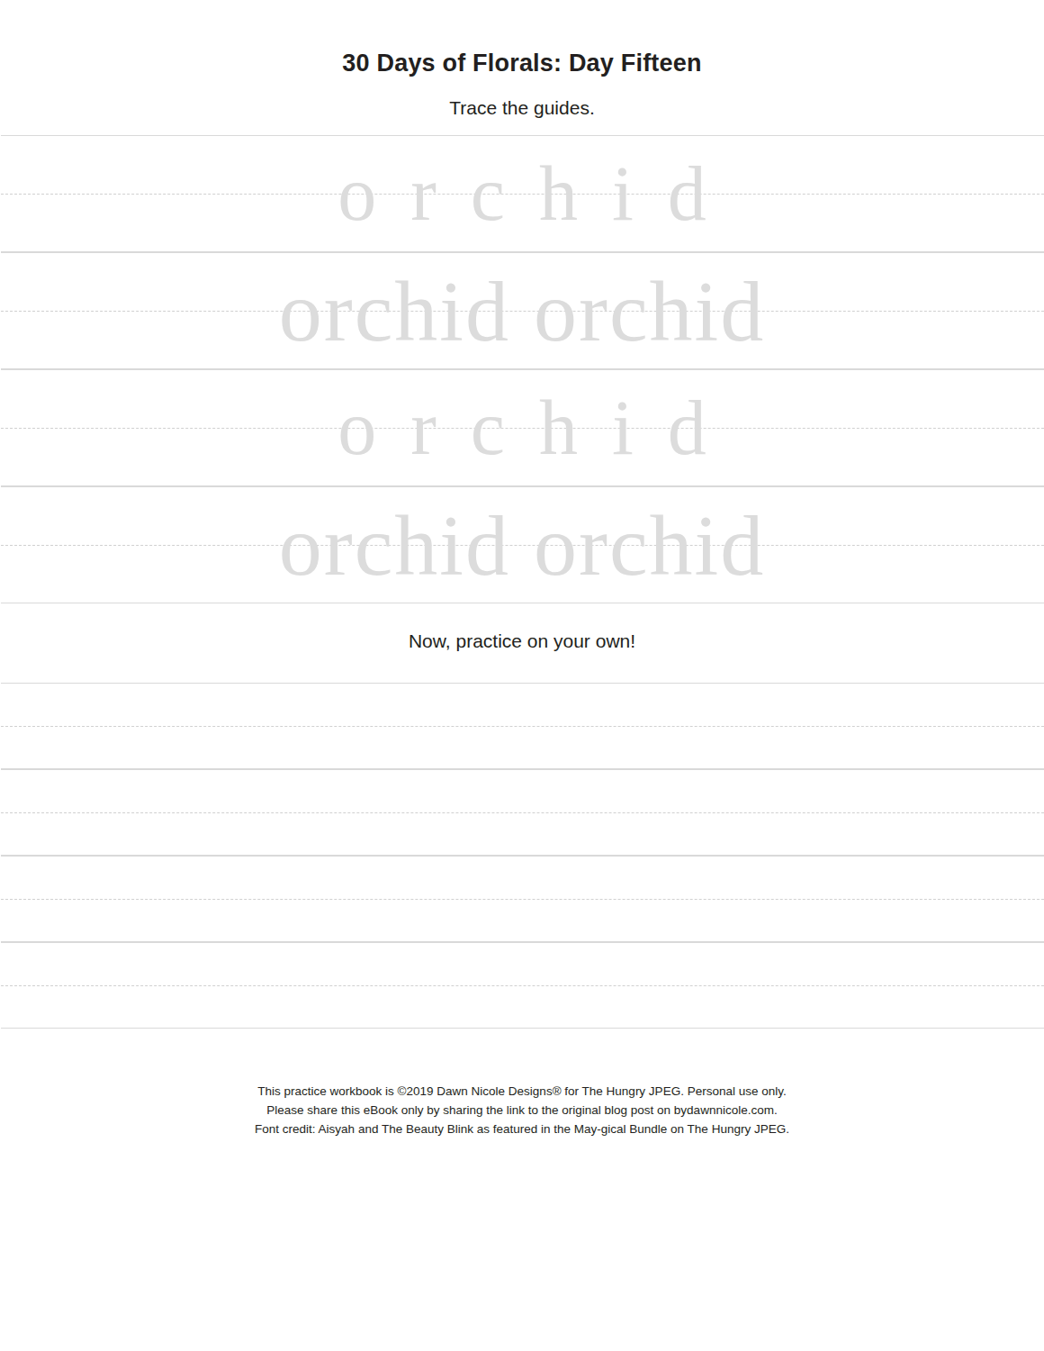30 Days of Florals: Day Fifteen
Trace the guides.
orchid
orchid orchid
orchid
orchid orchid
Now, practice on your own!
This practice workbook is ©2019 Dawn Nicole Designs® for The Hungry JPEG. Personal use only.
Please share this eBook only by sharing the link to the original blog post on bydawnnicole.com.
Font credit: Aisyah and The Beauty Blink as featured in the May-gical Bundle on The Hungry JPEG.